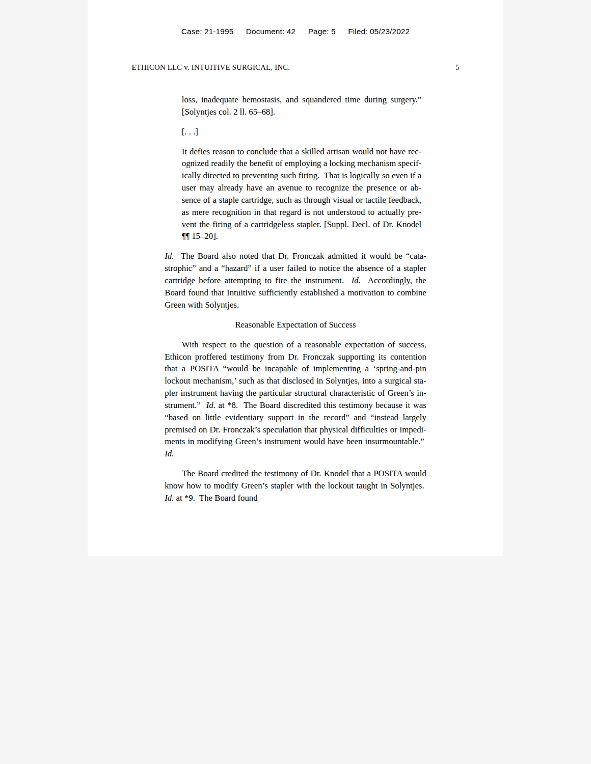Case: 21-1995 Document: 42 Page: 5 Filed: 05/23/2022
ETHICON LLC v. INTUITIVE SURGICAL, INC. 5
loss, inadequate hemostasis, and squandered time during surgery.” [Solyntjes col. 2 ll. 65–68].
[. . .]
It defies reason to conclude that a skilled artisan would not have recognized readily the benefit of employing a locking mechanism specifically directed to preventing such firing. That is logically so even if a user may already have an avenue to recognize the presence or absence of a staple cartridge, such as through visual or tactile feedback, as mere recognition in that regard is not understood to actually prevent the firing of a cartridgeless stapler. [Suppl. Decl. of Dr. Knodel ¶¶ 15–20].
Id. The Board also noted that Dr. Fronczak admitted it would be “catastrophic” and a “hazard” if a user failed to notice the absence of a stapler cartridge before attempting to fire the instrument. Id. Accordingly, the Board found that Intuitive sufficiently established a motivation to combine Green with Solyntjes.
Reasonable Expectation of Success
With respect to the question of a reasonable expectation of success, Ethicon proffered testimony from Dr. Fronczak supporting its contention that a POSITA “would be incapable of implementing a ‘spring-and-pin lockout mechanism,’ such as that disclosed in Solyntjes, into a surgical stapler instrument having the particular structural characteristic of Green’s instrument.” Id. at *8. The Board discredited this testimony because it was “based on little evidentiary support in the record” and “instead largely premised on Dr. Fronczak’s speculation that physical difficulties or impediments in modifying Green’s instrument would have been insurmountable.” Id.
The Board credited the testimony of Dr. Knodel that a POSITA would know how to modify Green’s stapler with the lockout taught in Solyntjes. Id. at *9. The Board found